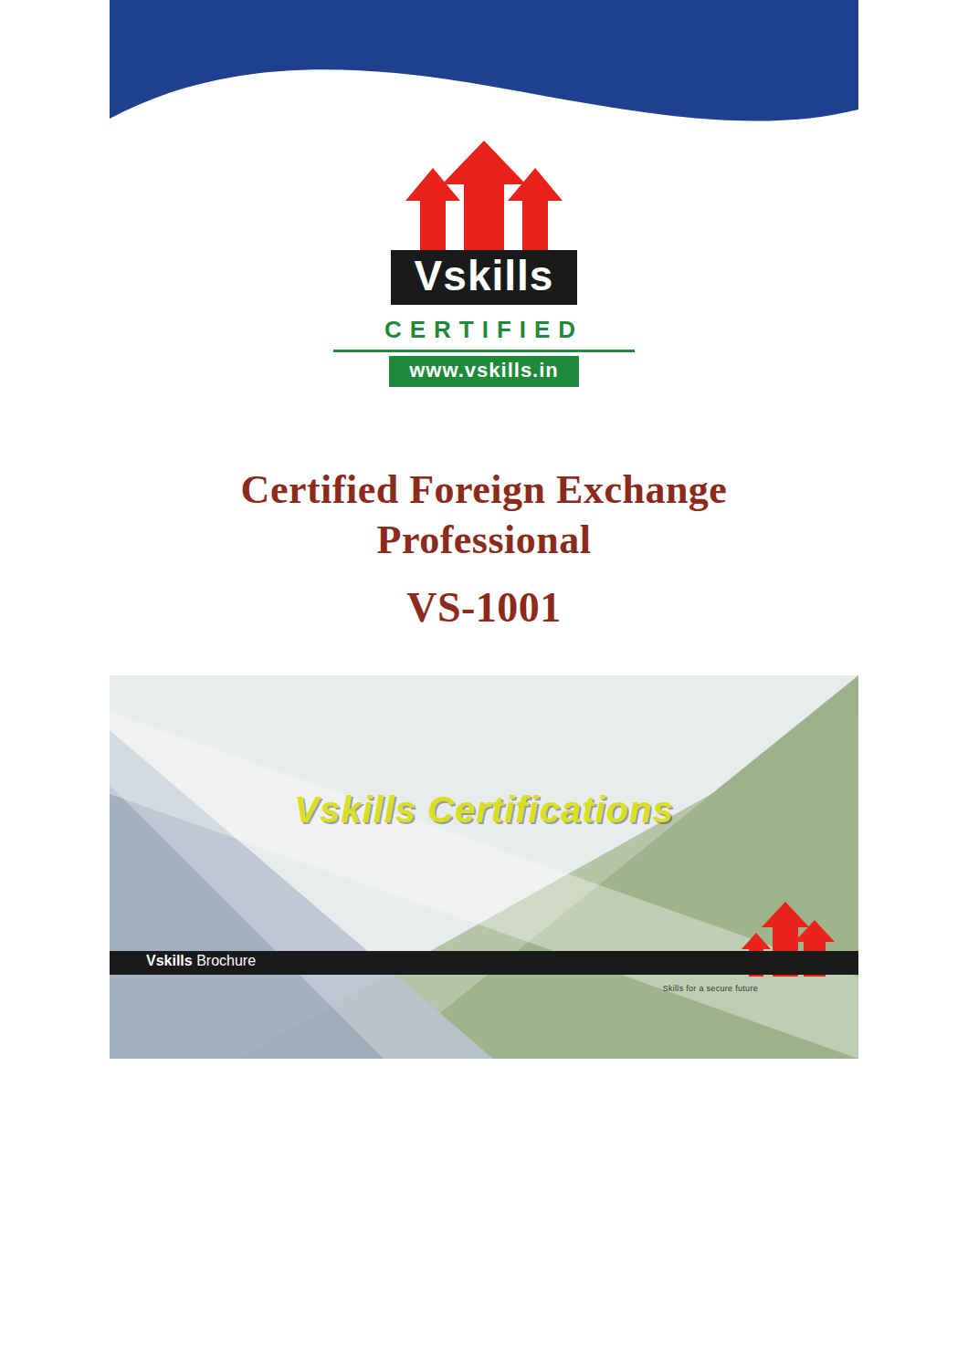Vskills
CERTIFIED
www.vskills.in
Certified Foreign Exchange
Professional VS-1001
Vskills Certifications
Vskills Brochure
Skills for a secure future